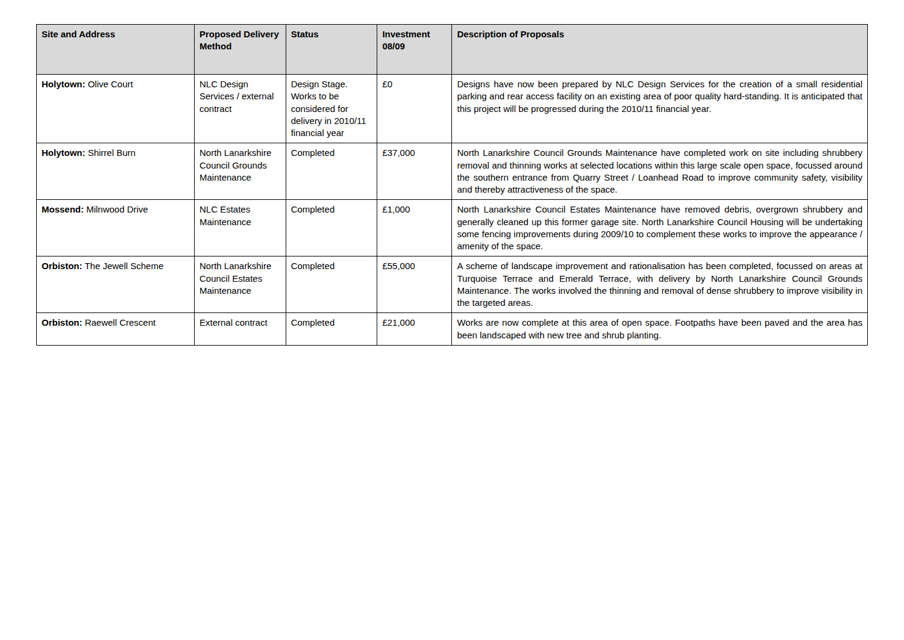| Site and Address | Proposed Delivery Method | Status | Investment 08/09 | Description of Proposals |
| --- | --- | --- | --- | --- |
| Holytown: Olive Court | NLC Design Services / external contract | Design Stage. Works to be considered for delivery in 2010/11 financial year | £0 | Designs have now been prepared by NLC Design Services for the creation of a small residential parking and rear access facility on an existing area of poor quality hard-standing. It is anticipated that this project will be progressed during the 2010/11 financial year. |
| Holytown: Shirrel Burn | North Lanarkshire Council Grounds Maintenance | Completed | £37,000 | North Lanarkshire Council Grounds Maintenance have completed work on site including shrubbery removal and thinning works at selected locations within this large scale open space, focussed around the southern entrance from Quarry Street / Loanhead Road to improve community safety, visibility and thereby attractiveness of the space. |
| Mossend: Milnwood Drive | NLC Estates Maintenance | Completed | £1,000 | North Lanarkshire Council Estates Maintenance have removed debris, overgrown shrubbery and generally cleaned up this former garage site. North Lanarkshire Council Housing will be undertaking some fencing improvements during 2009/10 to complement these works to improve the appearance / amenity of the space. |
| Orbiston: The Jewell Scheme | North Lanarkshire Council Estates Maintenance | Completed | £55,000 | A scheme of landscape improvement and rationalisation has been completed, focussed on areas at Turquoise Terrace and Emerald Terrace, with delivery by North Lanarkshire Council Grounds Maintenance. The works involved the thinning and removal of dense shrubbery to improve visibility in the targeted areas. |
| Orbiston: Raewell Crescent | External contract | Completed | £21,000 | Works are now complete at this area of open space. Footpaths have been paved and the area has been landscaped with new tree and shrub planting. |